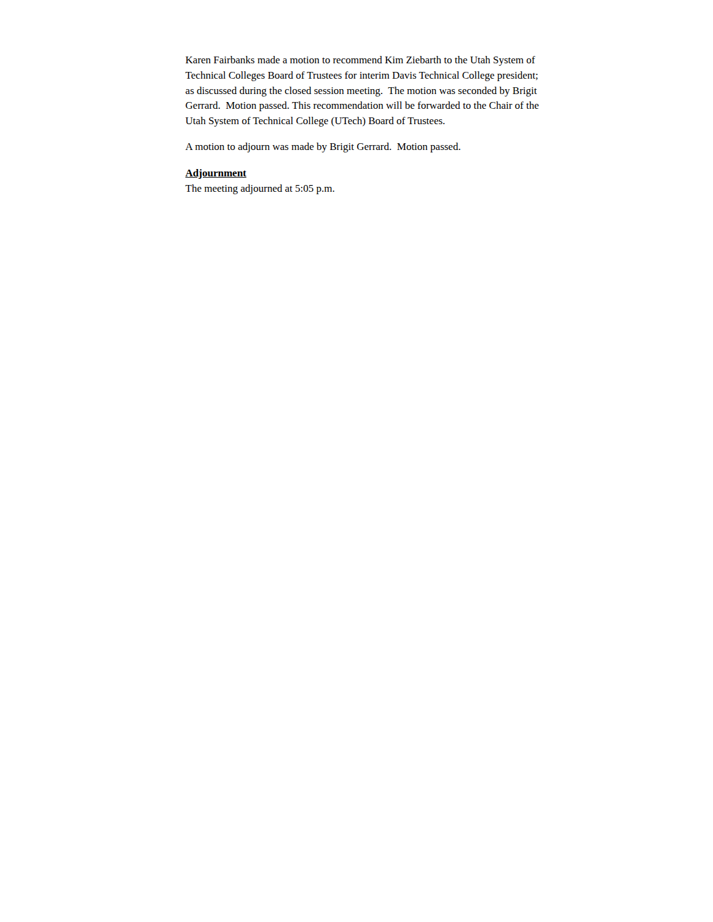Karen Fairbanks made a motion to recommend Kim Ziebarth to the Utah System of Technical Colleges Board of Trustees for interim Davis Technical College president; as discussed during the closed session meeting. The motion was seconded by Brigit Gerrard. Motion passed. This recommendation will be forwarded to the Chair of the Utah System of Technical College (UTech) Board of Trustees.
A motion to adjourn was made by Brigit Gerrard. Motion passed.
Adjournment
The meeting adjourned at 5:05 p.m.